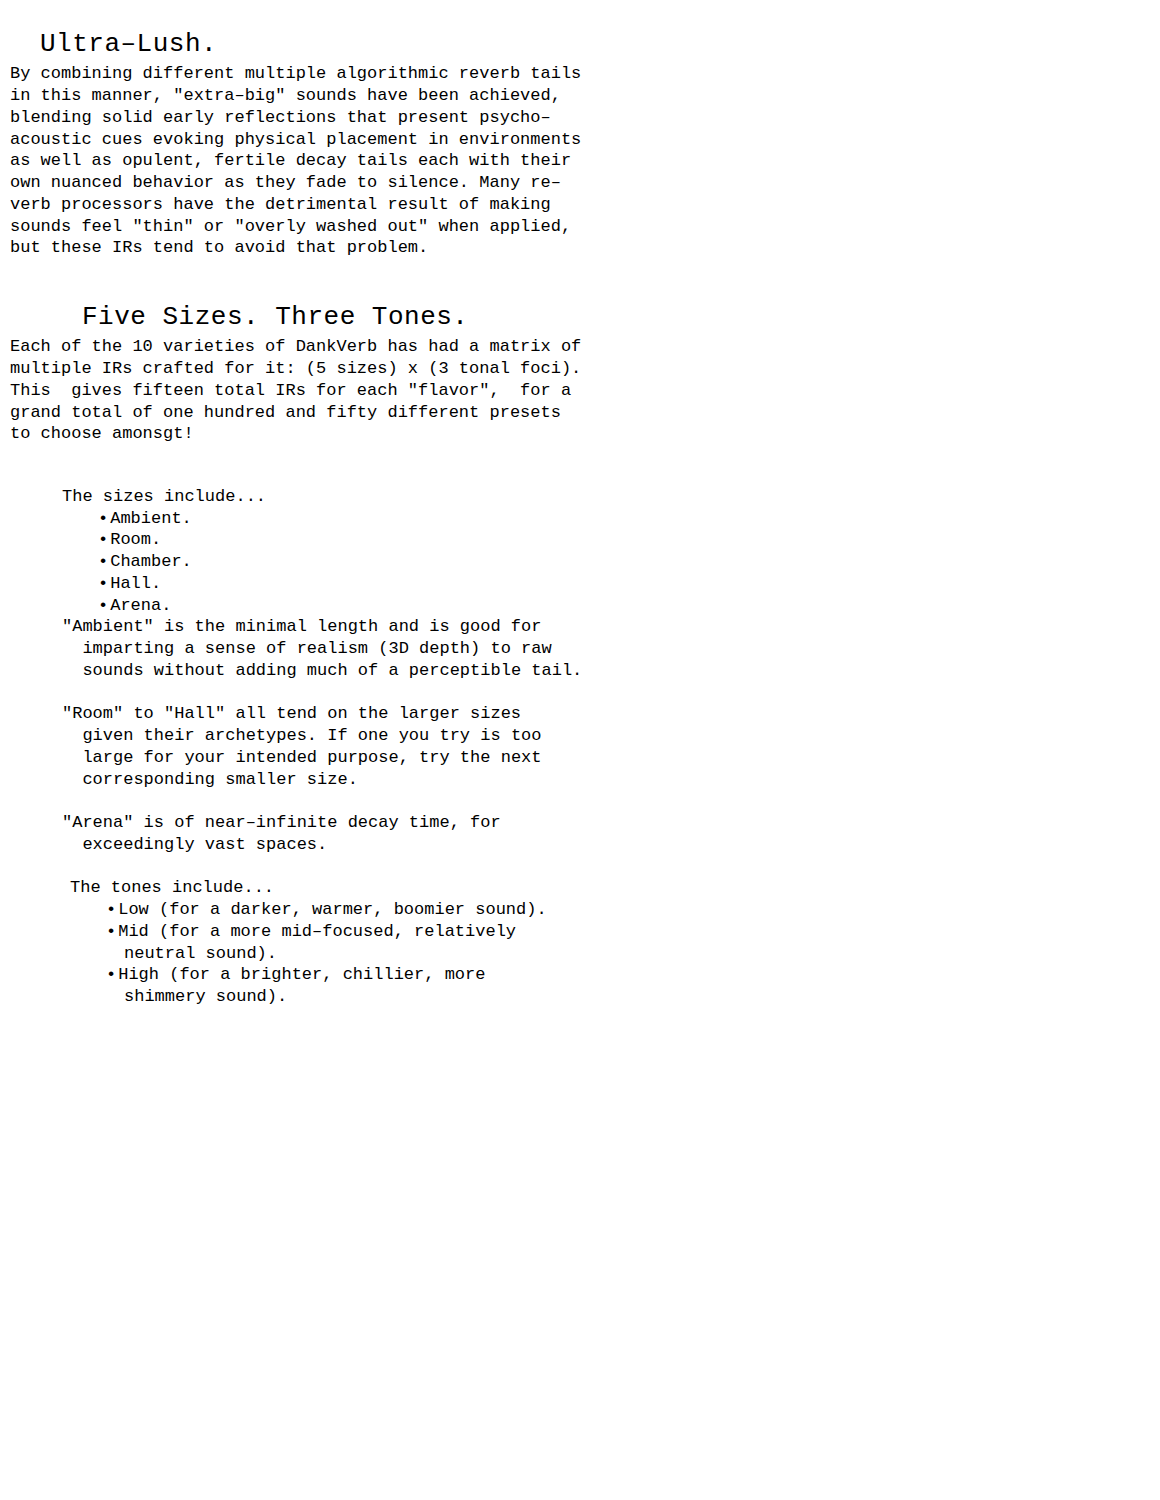Ultra–Lush.
By combining different multiple algorithmic reverb tails in this manner, "extra–big" sounds have been achieved, blending solid early reflections that present psycho– acoustic cues evoking physical placement in environments as well as opulent, fertile decay tails each with their own nuanced behavior as they fade to silence. Many re– verb processors have the detrimental result of making sounds feel "thin" or "overly washed out" when applied, but these IRs tend to avoid that problem.
Five Sizes. Three Tones.
Each of the 10 varieties of DankVerb has had a matrix of multiple IRs crafted for it: (5 sizes) x (3 tonal foci). This gives fifteen total IRs for each "flavor", for a grand total of one hundred and fifty different presets to choose amonsgt!
The sizes include...
Ambient.
Room.
Chamber.
Hall.
Arena.
"Ambient" is the minimal length and is good for imparting a sense of realism (3D depth) to raw sounds without adding much of a perceptible tail.
"Room" to "Hall" all tend on the larger sizes given their archetypes. If one you try is too large for your intended purpose, try the next corresponding smaller size.
"Arena" is of near–infinite decay time, for exceedingly vast spaces.
The tones include...
Low (for a darker, warmer, boomier sound).
Mid (for a more mid–focused, relativelyneutral sound).
High (for a brighter, chillier, moreshimmery sound).